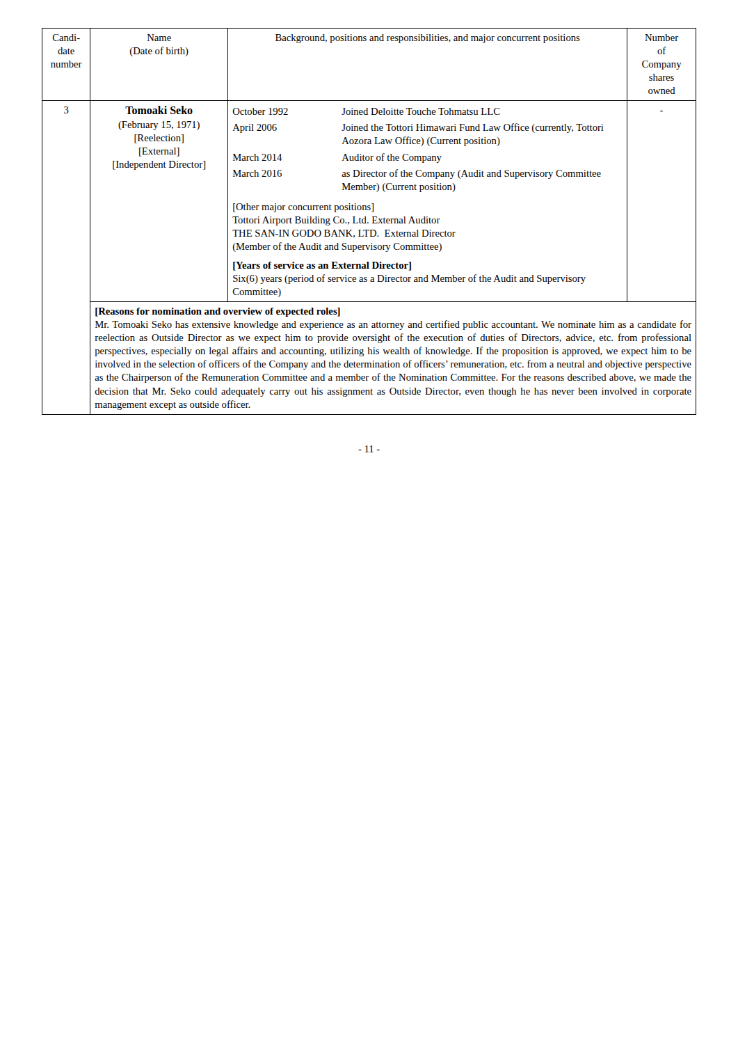| Candi- date number | Name (Date of birth) | Background, positions and responsibilities, and major concurrent positions | Number of Company shares owned |
| --- | --- | --- | --- |
| 3 | Tomoaki Seko (February 15, 1971) [Reelection] [External] [Independent Director] | / October 1992 / Joined Deloitte Touche Tohmatsu LLC / / April 2006 / Joined the Tottori Himawari Fund Law Office (currently, Tottori Aozora Law Office) (Current position) / / March 2014 / Auditor of the Company / / March 2016 / as Director of the Company (Audit and Supervisory Committee Member) (Current position) / [Other major concurrent positions] Tottori Airport Building Co., Ltd. External Auditor THE SAN-IN GODO BANK, LTD. External Director (Member of the Audit and Supervisory Committee) [Years of service as an External Director] Six(6) years (period of service as a Director and Member of the Audit and Supervisory Committee) | - |
| [Reasons for nomination and overview of expected roles] Mr. Tomoaki Seko has extensive knowledge and experience as an attorney and certified public accountant. We nominate him as a candidate for reelection as Outside Director as we expect him to provide oversight of the execution of duties of Directors, advice, etc. from professional perspectives, especially on legal affairs and accounting, utilizing his wealth of knowledge. If the proposition is approved, we expect him to be involved in the selection of officers of the Company and the determination of officers’ remuneration, etc. from a neutral and objective perspective as the Chairperson of the Remuneration Committee and a member of the Nomination Committee. For the reasons described above, we made the decision that Mr. Seko could adequately carry out his assignment as Outside Director, even though he has never been involved in corporate management except as outside officer. |
- 11 -